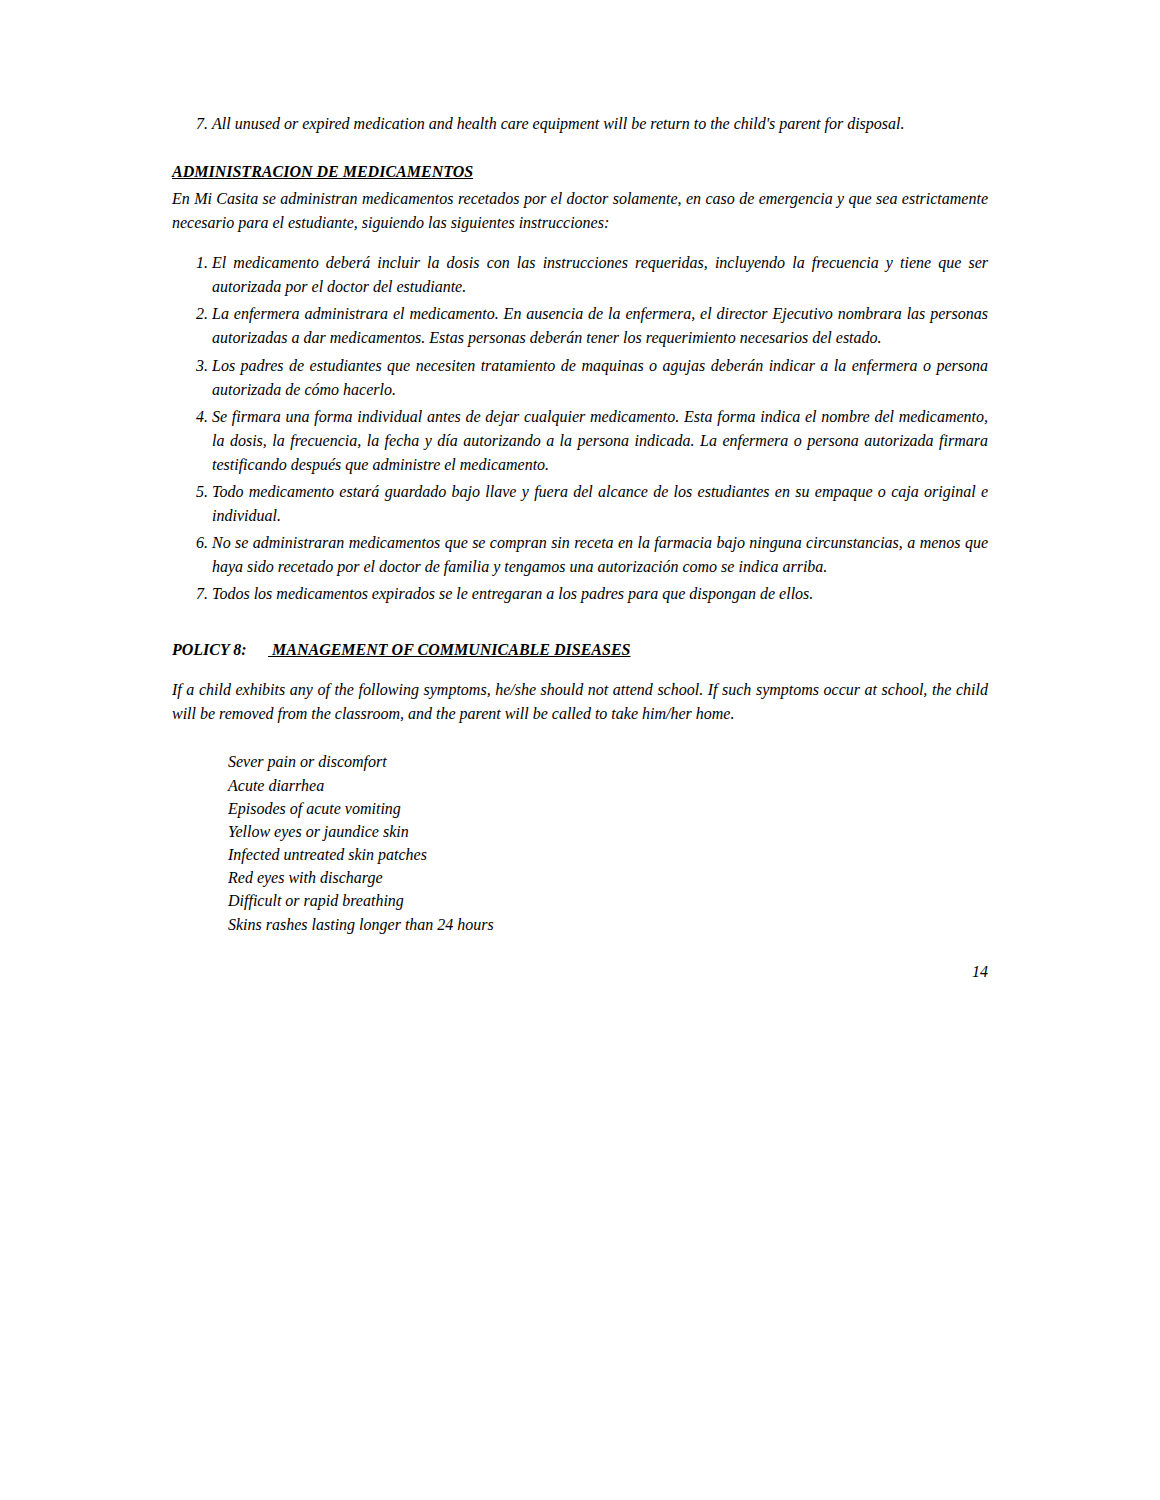All unused or expired medication and health care equipment will be return to the child's parent for disposal.
ADMINISTRACION DE MEDICAMENTOS
En Mi Casita se administran medicamentos recetados por el doctor solamente, en caso de emergencia y que sea estrictamente necesario para el estudiante, siguiendo las siguientes instrucciones:
El medicamento deberá incluir la dosis con las instrucciones requeridas, incluyendo la frecuencia y tiene que ser autorizada por el doctor del estudiante.
La enfermera administrara el medicamento. En ausencia de la enfermera, el director Ejecutivo nombrara las personas autorizadas a dar medicamentos. Estas personas deberán tener los requerimiento necesarios del estado.
Los padres de estudiantes que necesiten tratamiento de maquinas o agujas deberán indicar a la enfermera o persona autorizada de cómo hacerlo.
Se firmara una forma individual antes de dejar cualquier medicamento. Esta forma indica el nombre del medicamento, la dosis, la frecuencia, la fecha y día autorizando a la persona indicada. La enfermera o persona autorizada firmara testificando después que administre el medicamento.
Todo medicamento estará guardado bajo llave y fuera del alcance de los estudiantes en su empaque o caja original e individual.
No se administraran medicamentos que se compran sin receta en la farmacia bajo ninguna circunstancias, a menos que haya sido recetado por el doctor de familia y tengamos una autorización como se indica arriba.
Todos los medicamentos expirados se le entregaran a los padres para que dispongan de ellos.
POLICY 8: MANAGEMENT OF COMMUNICABLE DISEASES
If a child exhibits any of the following symptoms, he/she should not attend school. If such symptoms occur at school, the child will be removed from the classroom, and the parent will be called to take him/her home.
Sever pain or discomfort
Acute diarrhea
Episodes of acute vomiting
Yellow eyes or jaundice skin
Infected untreated skin patches
Red eyes with discharge
Difficult or rapid breathing
Skins rashes lasting longer than 24 hours
14